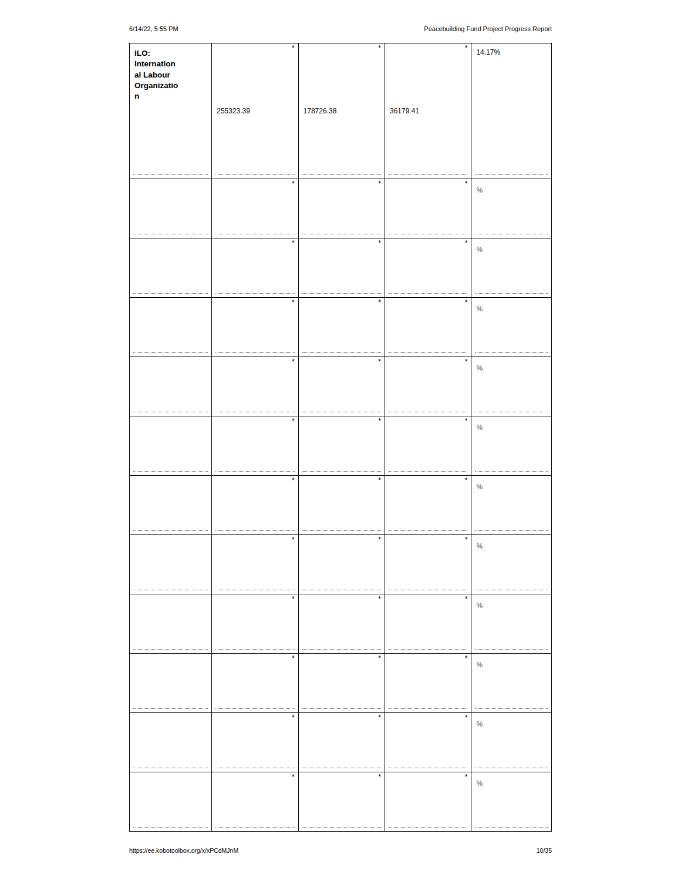6/14/22, 5:55 PM
Peacebuilding Fund Project Progress Report
| ILO: Internation al Labour Organizatio n | * 255323.39 | * 178726.38 | * 36179.41 | 14.17% |
| | * | * | * | % |
| | * | * | * | % |
| | * | * | * | % |
| | * | * | * | % |
| | * | * | * | % |
| | * | * | * | % |
| | * | * | * | % |
| | * | * | * | % |
| | * | * | * | % |
| | * | * | * | % |
| | * | * | * | % |
https://ee.kobotoolbox.org/x/xPCdMJnM
10/35